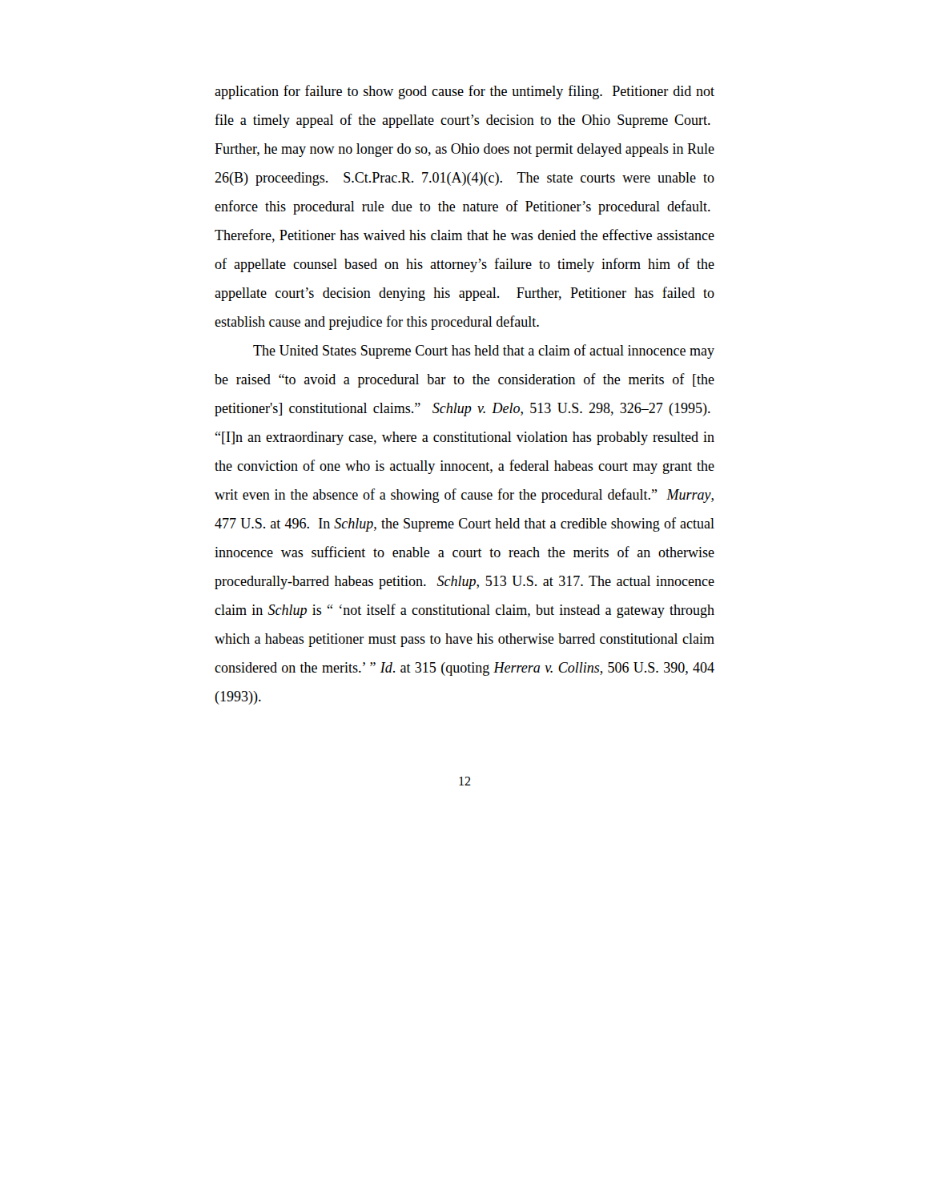application for failure to show good cause for the untimely filing. Petitioner did not file a timely appeal of the appellate court’s decision to the Ohio Supreme Court. Further, he may now no longer do so, as Ohio does not permit delayed appeals in Rule 26(B) proceedings. S.Ct.Prac.R. 7.01(A)(4)(c). The state courts were unable to enforce this procedural rule due to the nature of Petitioner’s procedural default. Therefore, Petitioner has waived his claim that he was denied the effective assistance of appellate counsel based on his attorney’s failure to timely inform him of the appellate court’s decision denying his appeal. Further, Petitioner has failed to establish cause and prejudice for this procedural default.
The United States Supreme Court has held that a claim of actual innocence may be raised “to avoid a procedural bar to the consideration of the merits of [the petitioner's] constitutional claims.” Schlup v. Delo, 513 U.S. 298, 326–27 (1995). “[I]n an extraordinary case, where a constitutional violation has probably resulted in the conviction of one who is actually innocent, a federal habeas court may grant the writ even in the absence of a showing of cause for the procedural default.” Murray, 477 U.S. at 496. In Schlup, the Supreme Court held that a credible showing of actual innocence was sufficient to enable a court to reach the merits of an otherwise procedurally-barred habeas petition. Schlup, 513 U.S. at 317. The actual innocence claim in Schlup is “ ‘not itself a constitutional claim, but instead a gateway through which a habeas petitioner must pass to have his otherwise barred constitutional claim considered on the merits.’ ” Id. at 315 (quoting Herrera v. Collins, 506 U.S. 390, 404 (1993)).
12